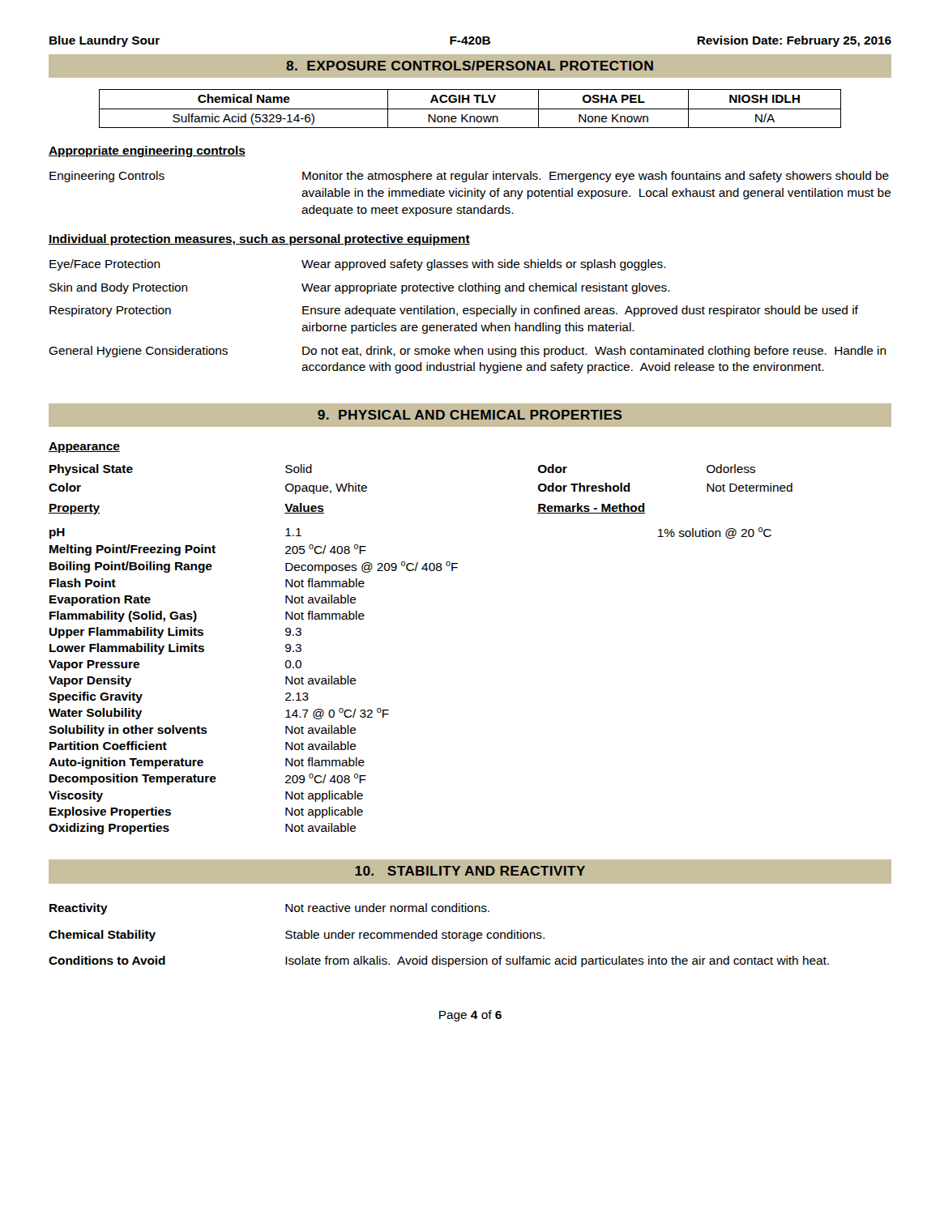Blue Laundry Sour
F-420B
Revision Date: February 25, 2016
8. EXPOSURE CONTROLS/PERSONAL PROTECTION
| Chemical Name | ACGIH TLV | OSHA PEL | NIOSH IDLH |
| --- | --- | --- | --- |
| Sulfamic Acid (5329-14-6) | None Known | None Known | N/A |
Appropriate engineering controls
| Engineering Controls | Monitor the atmosphere at regular intervals. Emergency eye wash fountains and safety showers should be available in the immediate vicinity of any potential exposure. Local exhaust and general ventilation must be adequate to meet exposure standards. |
Individual protection measures, such as personal protective equipment
| Eye/Face Protection | Wear approved safety glasses with side shields or splash goggles. |
| Skin and Body Protection | Wear appropriate protective clothing and chemical resistant gloves. |
| Respiratory Protection | Ensure adequate ventilation, especially in confined areas. Approved dust respirator should be used if airborne particles are generated when handling this material. |
| General Hygiene Considerations | Do not eat, drink, or smoke when using this product. Wash contaminated clothing before reuse. Handle in accordance with good industrial hygiene and safety practice. Avoid release to the environment. |
9. PHYSICAL AND CHEMICAL PROPERTIES
Appearance
| Physical State | Solid | Odor | Odorless |
| Color | Opaque, White | Odor Threshold | Not Determined |
| Property | Values | Remarks - Method |
| pH | 1.1 | 1% solution @ 20 o C |
| Melting Point/Freezing Point | 205 o C/ 408 o F | |
| Boiling Point/Boiling Range | Decomposes @ 209 o C/ 408 o F | |
| Flash Point | Not flammable | |
| Evaporation Rate | Not available | |
| Flammability (Solid, Gas) | Not flammable | |
| Upper Flammability Limits | 9.3 | |
| Lower Flammability Limits | 9.3 | |
| Vapor Pressure | 0.0 | |
| Vapor Density | Not available | |
| Specific Gravity | 2.13 | |
| Water Solubility | 14.7 @ 0 o C/ 32 o F | |
| Solubility in other solvents | Not available | |
| Partition Coefficient | Not available | |
| Auto-ignition Temperature | Not flammable | |
| Decomposition Temperature | 209 o C/ 408 o F | |
| Viscosity | Not applicable | |
| Explosive Properties | Not applicable | |
| Oxidizing Properties | Not available | |
10. STABILITY AND REACTIVITY
| Reactivity | Not reactive under normal conditions. |
| Chemical Stability | Stable under recommended storage conditions. |
| Conditions to Avoid | Isolate from alkalis. Avoid dispersion of sulfamic acid particulates into the air and contact with heat. |
Page 4 of 6